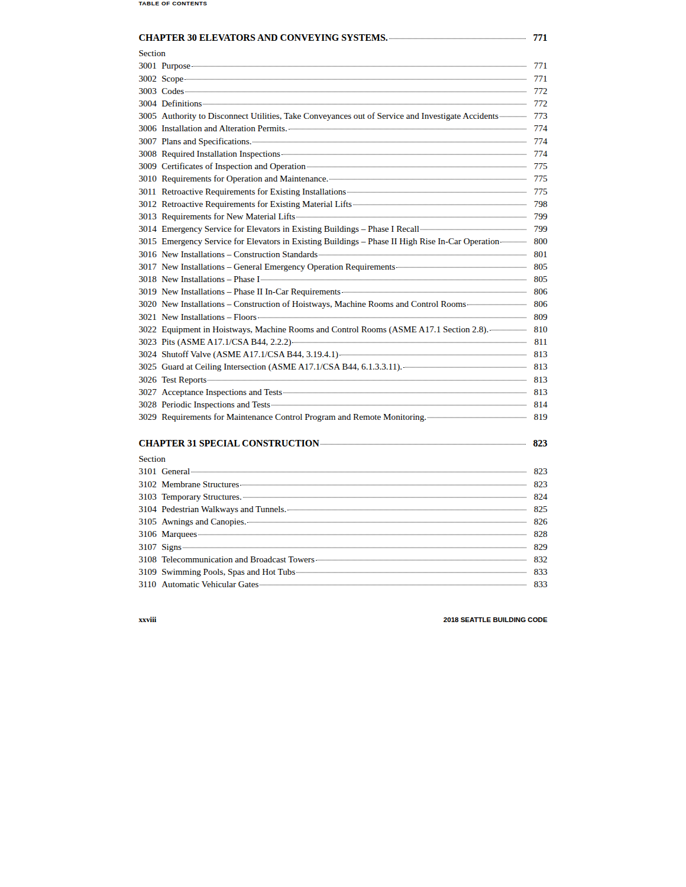TABLE OF CONTENTS
CHAPTER 30 ELEVATORS AND CONVEYING SYSTEMS. 771
Section
3001 Purpose 771
3002 Scope 771
3003 Codes 772
3004 Definitions 772
3005 Authority to Disconnect Utilities, Take Conveyances out of Service and Investigate Accidents 773
3006 Installation and Alteration Permits. 774
3007 Plans and Specifications. 774
3008 Required Installation Inspections 774
3009 Certificates of Inspection and Operation 775
3010 Requirements for Operation and Maintenance. 775
3011 Retroactive Requirements for Existing Installations 775
3012 Retroactive Requirements for Existing Material Lifts 798
3013 Requirements for New Material Lifts 799
3014 Emergency Service for Elevators in Existing Buildings – Phase I Recall 799
3015 Emergency Service for Elevators in Existing Buildings – Phase II High Rise In-Car Operation 800
3016 New Installations – Construction Standards 801
3017 New Installations – General Emergency Operation Requirements 805
3018 New Installations – Phase I 805
3019 New Installations – Phase II In-Car Requirements 806
3020 New Installations – Construction of Hoistways, Machine Rooms and Control Rooms 806
3021 New Installations – Floors 809
3022 Equipment in Hoistways, Machine Rooms and Control Rooms (ASME A17.1 Section 2.8). 810
3023 Pits (ASME A17.1/CSA B44, 2.2.2) 811
3024 Shutoff Valve (ASME A17.1/CSA B44, 3.19.4.1) 813
3025 Guard at Ceiling Intersection (ASME A17.1/CSA B44, 6.1.3.3.11). 813
3026 Test Reports 813
3027 Acceptance Inspections and Tests 813
3028 Periodic Inspections and Tests 814
3029 Requirements for Maintenance Control Program and Remote Monitoring. 819
CHAPTER 31 SPECIAL CONSTRUCTION 823
Section
3101 General 823
3102 Membrane Structures 823
3103 Temporary Structures. 824
3104 Pedestrian Walkways and Tunnels. 825
3105 Awnings and Canopies. 826
3106 Marquees 828
3107 Signs 829
3108 Telecommunication and Broadcast Towers 832
3109 Swimming Pools, Spas and Hot Tubs 833
3110 Automatic Vehicular Gates 833
xxviii 2018 SEATTLE BUILDING CODE